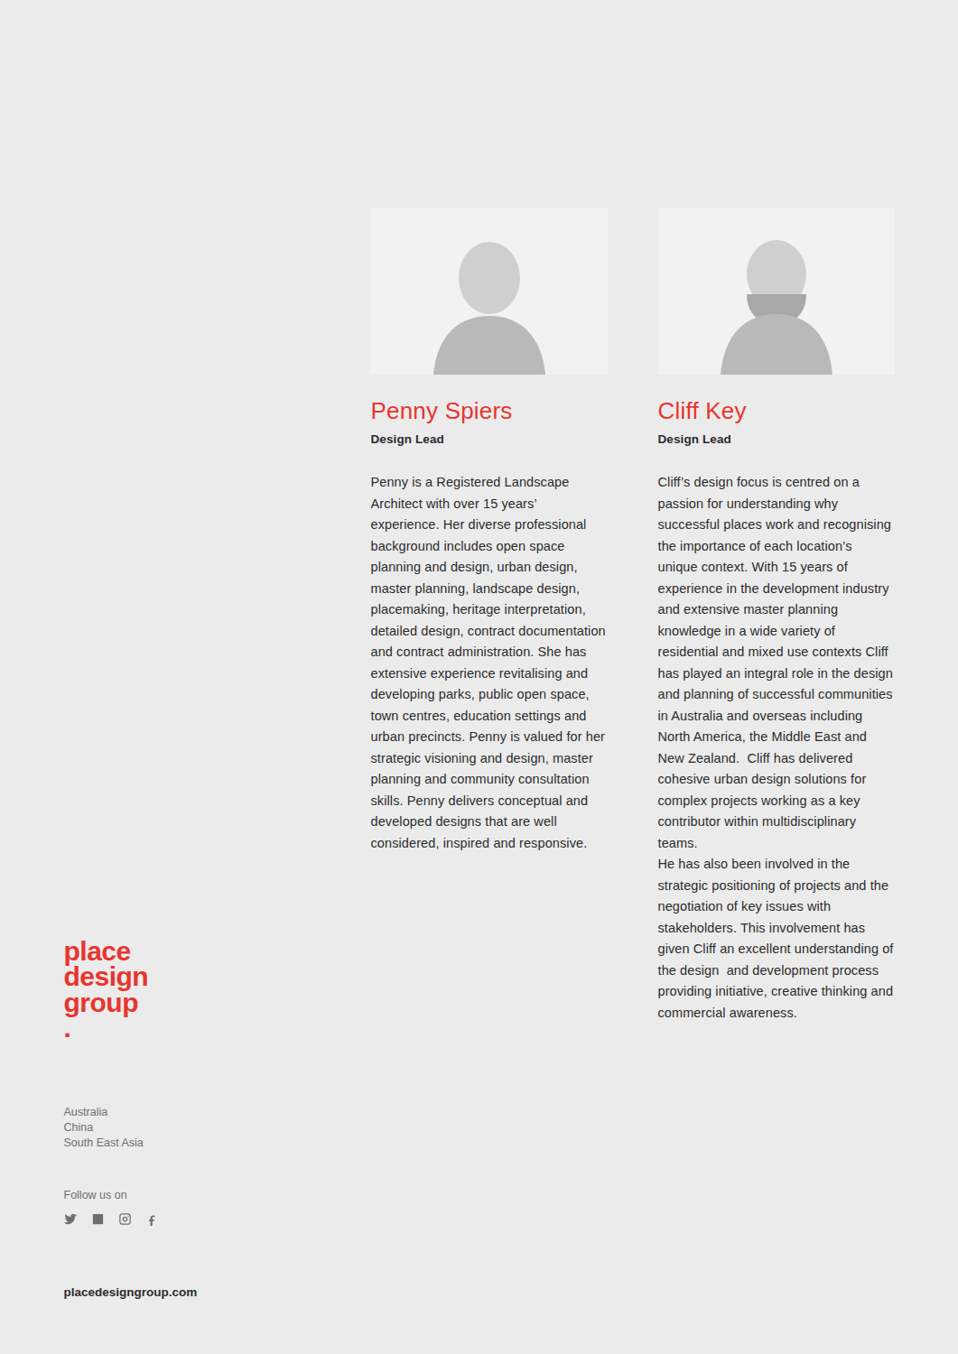Penny Spiers
Design Lead
Penny is a Registered Landscape Architect with over 15 years’ experience. Her diverse professional background includes open space planning and design, urban design, master planning, landscape design, placemaking, heritage interpretation, detailed design, contract documentation and contract administration. She has extensive experience revitalising and developing parks, public open space, town centres, education settings and urban precincts. Penny is valued for her strategic visioning and design, master planning and community consultation skills. Penny delivers conceptual and developed designs that are well considered, inspired and responsive.
Cliff Key
Design Lead
Cliff’s design focus is centred on a passion for understanding why successful places work and recognising the importance of each location’s unique context. With 15 years of experience in the development industry and extensive master planning knowledge in a wide variety of residential and mixed use contexts Cliff has played an integral role in the design and planning of successful communities in Australia and overseas including North America, the Middle East and New Zealand. Cliff has delivered cohesive urban design solutions for complex projects working as a key contributor within multidisciplinary teams.
He has also been involved in the strategic positioning of projects and the negotiation of key issues with stakeholders. This involvement has given Cliff an excellent understanding of the design and development process providing initiative, creative thinking and commercial awareness.
place design group.
Australia
China
South East Asia
Follow us on
placedesigngroup.com